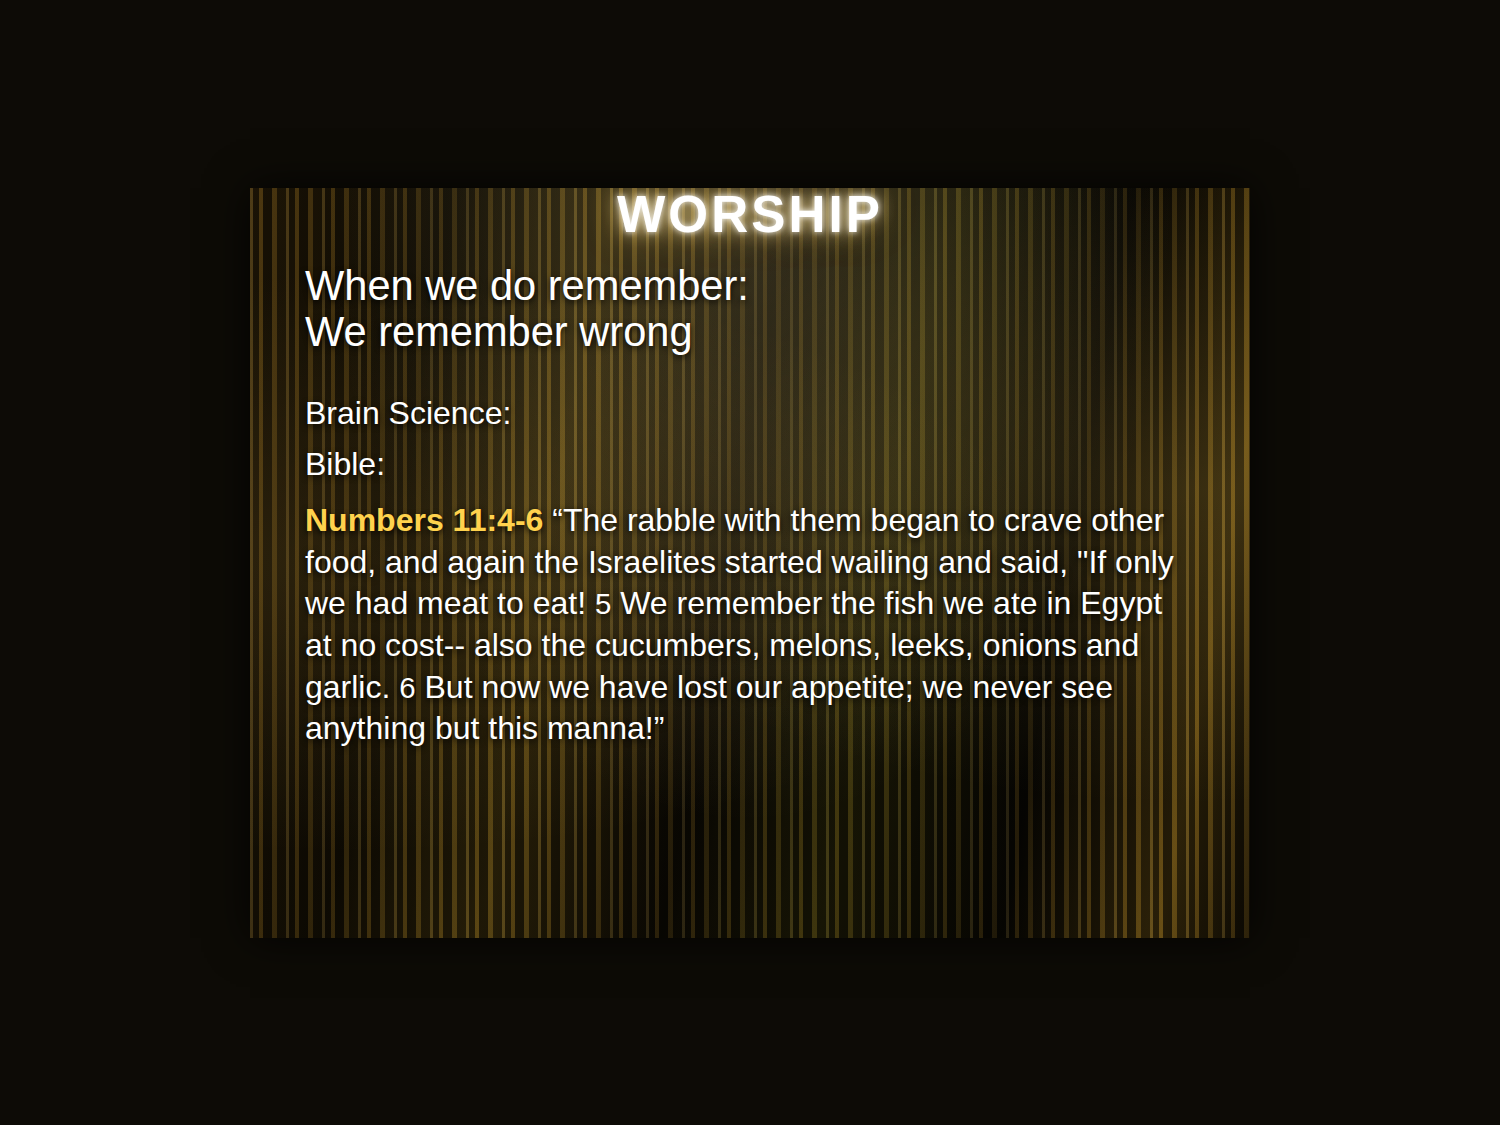WORSHIP
When we do remember: We remember wrong
Brain Science:
Bible:
Numbers 11:4-6 “The rabble with them began to crave other food, and again the Israelites started wailing and said, "If only we had meat to eat! 5 We remember the fish we ate in Egypt at no cost-- also the cucumbers, melons, leeks, onions and garlic. 6 But now we have lost our appetite; we never see anything but this manna!”